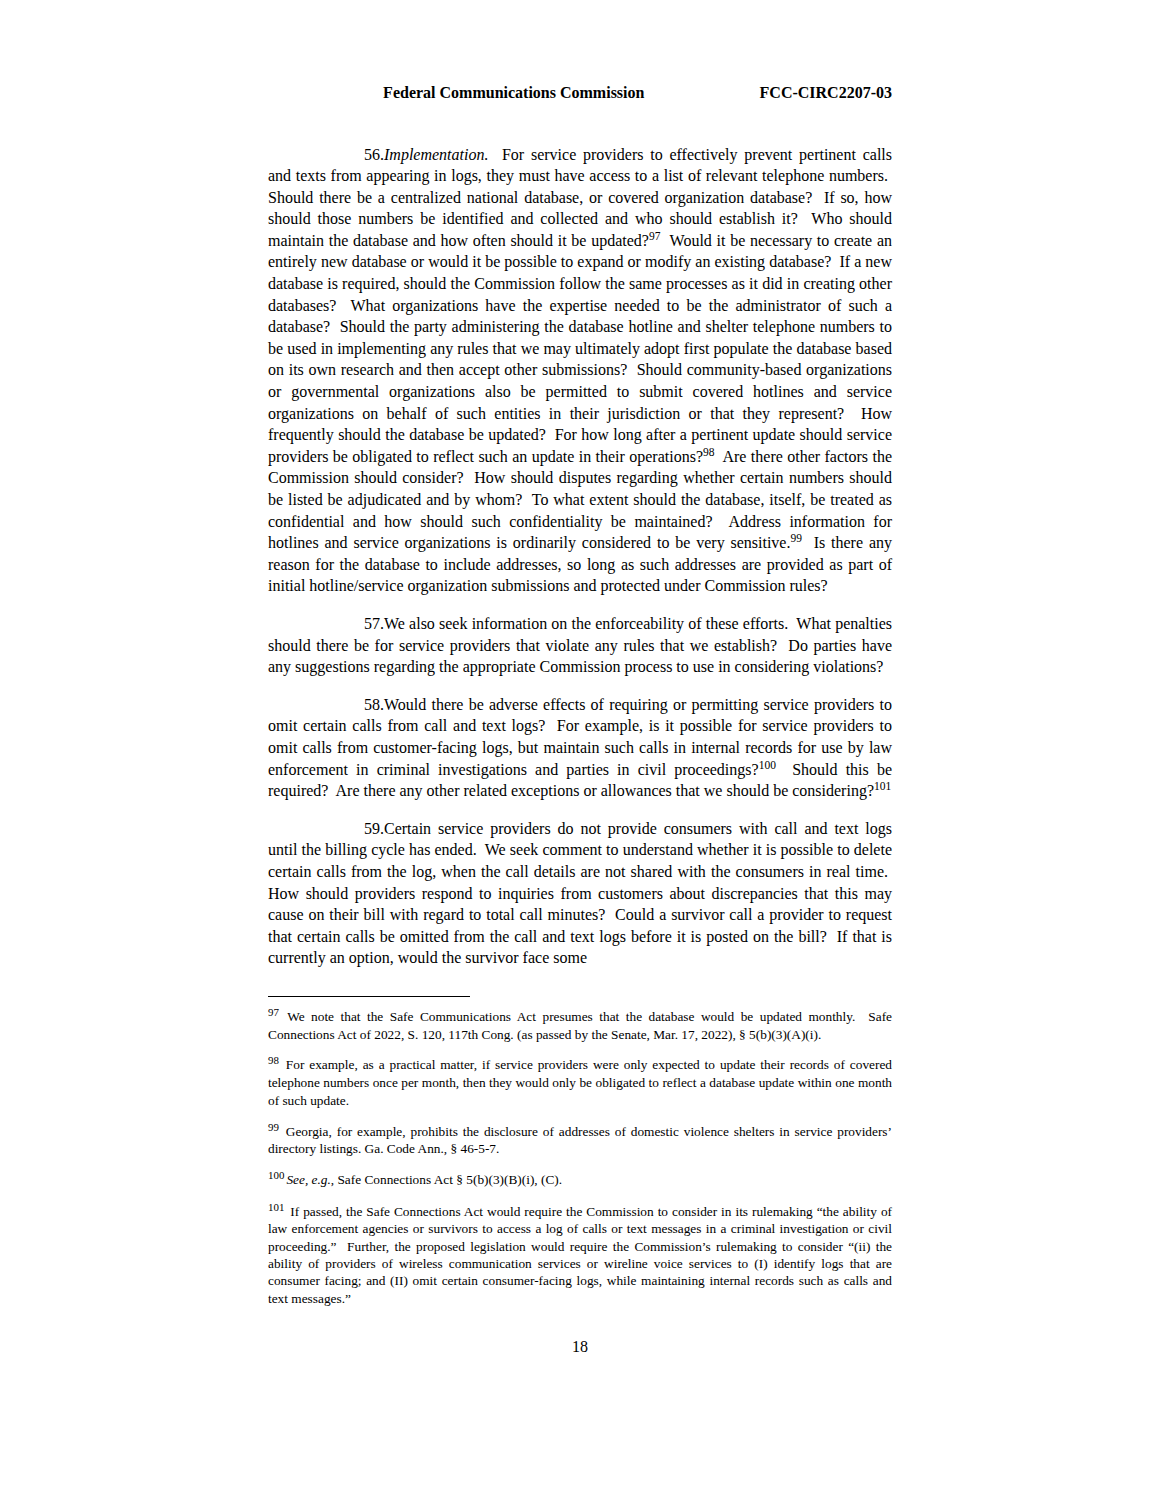Federal Communications Commission FCC-CIRC2207-03
56. Implementation. For service providers to effectively prevent pertinent calls and texts from appearing in logs, they must have access to a list of relevant telephone numbers. Should there be a centralized national database, or covered organization database? If so, how should those numbers be identified and collected and who should establish it? Who should maintain the database and how often should it be updated?97 Would it be necessary to create an entirely new database or would it be possible to expand or modify an existing database? If a new database is required, should the Commission follow the same processes as it did in creating other databases? What organizations have the expertise needed to be the administrator of such a database? Should the party administering the database hotline and shelter telephone numbers to be used in implementing any rules that we may ultimately adopt first populate the database based on its own research and then accept other submissions? Should community-based organizations or governmental organizations also be permitted to submit covered hotlines and service organizations on behalf of such entities in their jurisdiction or that they represent? How frequently should the database be updated? For how long after a pertinent update should service providers be obligated to reflect such an update in their operations?98 Are there other factors the Commission should consider? How should disputes regarding whether certain numbers should be listed be adjudicated and by whom? To what extent should the database, itself, be treated as confidential and how should such confidentiality be maintained? Address information for hotlines and service organizations is ordinarily considered to be very sensitive.99 Is there any reason for the database to include addresses, so long as such addresses are provided as part of initial hotline/service organization submissions and protected under Commission rules?
57. We also seek information on the enforceability of these efforts. What penalties should there be for service providers that violate any rules that we establish? Do parties have any suggestions regarding the appropriate Commission process to use in considering violations?
58. Would there be adverse effects of requiring or permitting service providers to omit certain calls from call and text logs? For example, is it possible for service providers to omit calls from customer-facing logs, but maintain such calls in internal records for use by law enforcement in criminal investigations and parties in civil proceedings?100 Should this be required? Are there any other related exceptions or allowances that we should be considering?101
59. Certain service providers do not provide consumers with call and text logs until the billing cycle has ended. We seek comment to understand whether it is possible to delete certain calls from the log, when the call details are not shared with the consumers in real time. How should providers respond to inquiries from customers about discrepancies that this may cause on their bill with regard to total call minutes? Could a survivor call a provider to request that certain calls be omitted from the call and text logs before it is posted on the bill? If that is currently an option, would the survivor face some
97 We note that the Safe Communications Act presumes that the database would be updated monthly. Safe Connections Act of 2022, S. 120, 117th Cong. (as passed by the Senate, Mar. 17, 2022), § 5(b)(3)(A)(i).
98 For example, as a practical matter, if service providers were only expected to update their records of covered telephone numbers once per month, then they would only be obligated to reflect a database update within one month of such update.
99 Georgia, for example, prohibits the disclosure of addresses of domestic violence shelters in service providers’ directory listings. Ga. Code Ann., § 46-5-7.
100 See, e.g., Safe Connections Act § 5(b)(3)(B)(i), (C).
101 If passed, the Safe Connections Act would require the Commission to consider in its rulemaking “the ability of law enforcement agencies or survivors to access a log of calls or text messages in a criminal investigation or civil proceeding.” Further, the proposed legislation would require the Commission’s rulemaking to consider “(ii) the ability of providers of wireless communication services or wireline voice services to (I) identify logs that are consumer facing; and (II) omit certain consumer-facing logs, while maintaining internal records such as calls and text messages.”
18